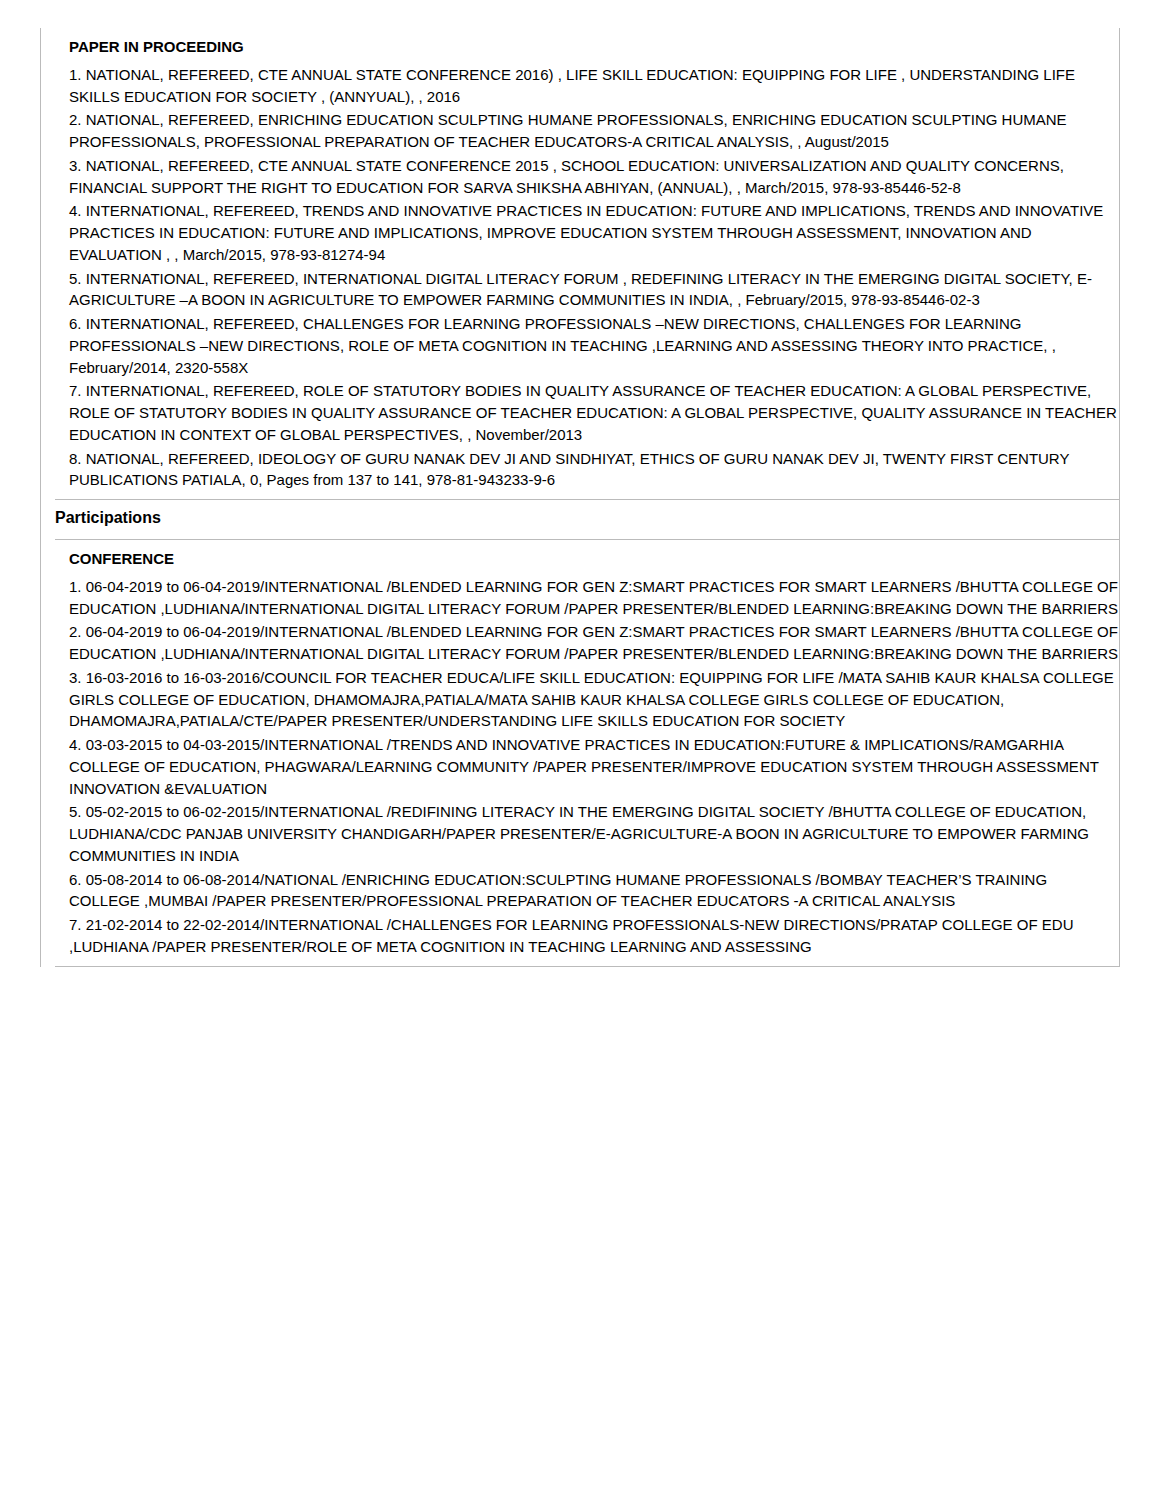PAPER IN PROCEEDING
1. NATIONAL, REFEREED, CTE ANNUAL STATE CONFERENCE 2016) , LIFE SKILL EDUCATION: EQUIPPING FOR LIFE , UNDERSTANDING LIFE SKILLS EDUCATION FOR SOCIETY , (ANNYUAL), , 2016
2. NATIONAL, REFEREED, ENRICHING EDUCATION SCULPTING HUMANE PROFESSIONALS, ENRICHING EDUCATION SCULPTING HUMANE PROFESSIONALS, PROFESSIONAL PREPARATION OF TEACHER EDUCATORS-A CRITICAL ANALYSIS, , August/2015
3. NATIONAL, REFEREED, CTE ANNUAL STATE CONFERENCE 2015 , SCHOOL EDUCATION: UNIVERSALIZATION AND QUALITY CONCERNS, FINANCIAL SUPPORT THE RIGHT TO EDUCATION FOR SARVA SHIKSHA ABHIYAN, (ANNUAL), , March/2015, 978-93-85446-52-8
4. INTERNATIONAL, REFEREED, TRENDS AND INNOVATIVE PRACTICES IN EDUCATION: FUTURE AND IMPLICATIONS, TRENDS AND INNOVATIVE PRACTICES IN EDUCATION: FUTURE AND IMPLICATIONS, IMPROVE EDUCATION SYSTEM THROUGH ASSESSMENT, INNOVATION AND EVALUATION , , March/2015, 978-93-81274-94
5. INTERNATIONAL, REFEREED, INTERNATIONAL DIGITAL LITERACY FORUM , REDEFINING LITERACY IN THE EMERGING DIGITAL SOCIETY, E-AGRICULTURE –A BOON IN AGRICULTURE TO EMPOWER FARMING COMMUNITIES IN INDIA, , February/2015, 978-93-85446-02-3
6. INTERNATIONAL, REFEREED, CHALLENGES FOR LEARNING PROFESSIONALS –NEW DIRECTIONS, CHALLENGES FOR LEARNING PROFESSIONALS –NEW DIRECTIONS, ROLE OF META COGNITION IN TEACHING ,LEARNING AND ASSESSING THEORY INTO PRACTICE, , February/2014, 2320-558X
7. INTERNATIONAL, REFEREED, ROLE OF STATUTORY BODIES IN QUALITY ASSURANCE OF TEACHER EDUCATION: A GLOBAL PERSPECTIVE, ROLE OF STATUTORY BODIES IN QUALITY ASSURANCE OF TEACHER EDUCATION: A GLOBAL PERSPECTIVE, QUALITY ASSURANCE IN TEACHER EDUCATION IN CONTEXT OF GLOBAL PERSPECTIVES, , November/2013
8. NATIONAL, REFEREED, IDEOLOGY OF GURU NANAK DEV JI AND SINDHIYAT, ETHICS OF GURU NANAK DEV JI, TWENTY FIRST CENTURY PUBLICATIONS PATIALA, 0, Pages from 137 to 141, 978-81-943233-9-6
Participations
CONFERENCE
1. 06-04-2019 to 06-04-2019/INTERNATIONAL /BLENDED LEARNING FOR GEN Z:SMART PRACTICES FOR SMART LEARNERS /BHUTTA COLLEGE OF EDUCATION ,LUDHIANA/INTERNATIONAL DIGITAL LITERACY FORUM /PAPER PRESENTER/BLENDED LEARNING:BREAKING DOWN THE BARRIERS
2. 06-04-2019 to 06-04-2019/INTERNATIONAL /BLENDED LEARNING FOR GEN Z:SMART PRACTICES FOR SMART LEARNERS /BHUTTA COLLEGE OF EDUCATION ,LUDHIANA/INTERNATIONAL DIGITAL LITERACY FORUM /PAPER PRESENTER/BLENDED LEARNING:BREAKING DOWN THE BARRIERS
3. 16-03-2016 to 16-03-2016/COUNCIL FOR TEACHER EDUCA/LIFE SKILL EDUCATION: EQUIPPING FOR LIFE /MATA SAHIB KAUR KHALSA COLLEGE GIRLS COLLEGE OF EDUCATION, DHAMOMAJRA,PATIALA/MATA SAHIB KAUR KHALSA COLLEGE GIRLS COLLEGE OF EDUCATION, DHAMOMAJRA,PATIALA/CTE/PAPER PRESENTER/UNDERSTANDING LIFE SKILLS EDUCATION FOR SOCIETY
4. 03-03-2015 to 04-03-2015/INTERNATIONAL /TRENDS AND INNOVATIVE PRACTICES IN EDUCATION:FUTURE & IMPLICATIONS/RAMGARHIA COLLEGE OF EDUCATION, PHAGWARA/LEARNING COMMUNITY /PAPER PRESENTER/IMPROVE EDUCATION SYSTEM THROUGH ASSESSMENT INNOVATION &EVALUATION
5. 05-02-2015 to 06-02-2015/INTERNATIONAL /REDIFINING LITERACY IN THE EMERGING DIGITAL SOCIETY /BHUTTA COLLEGE OF EDUCATION, LUDHIANA/CDC PANJAB UNIVERSITY CHANDIGARH/PAPER PRESENTER/E-AGRICULTURE-A BOON IN AGRICULTURE TO EMPOWER FARMING COMMUNITIES IN INDIA
6. 05-08-2014 to 06-08-2014/NATIONAL /ENRICHING EDUCATION:SCULPTING HUMANE PROFESSIONALS /BOMBAY TEACHER’S TRAINING COLLEGE ,MUMBAI /PAPER PRESENTER/PROFESSIONAL PREPARATION OF TEACHER EDUCATORS -A CRITICAL ANALYSIS
7. 21-02-2014 to 22-02-2014/INTERNATIONAL /CHALLENGES FOR LEARNING PROFESSIONALS-NEW DIRECTIONS/PRATAP COLLEGE OF EDU ,LUDHIANA /PAPER PRESENTER/ROLE OF META COGNITION IN TEACHING LEARNING AND ASSESSING